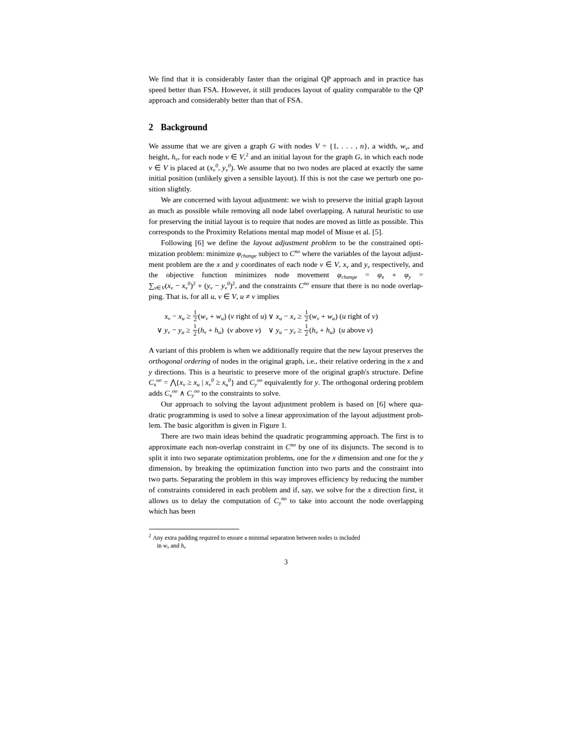We find that it is considerably faster than the original QP approach and in practice has speed better than FSA. However, it still produces layout of quality comparable to the QP approach and considerably better than that of FSA.
2 Background
We assume that we are given a graph G with nodes V = {1, . . . , n}, a width, wv, and height, hv, for each node v ∈ V,2 and an initial layout for the graph G, in which each node v ∈ V is placed at (xv0, yv0). We assume that no two nodes are placed at exactly the same initial position (unlikely given a sensible layout). If this is not the case we perturb one position slightly.
We are concerned with layout adjustment: we wish to preserve the initial graph layout as much as possible while removing all node label overlapping. A natural heuristic to use for preserving the initial layout is to require that nodes are moved as little as possible. This corresponds to the Proximity Relations mental map model of Misue et al. [5].
Following [6] we define the layout adjustment problem to be the constrained optimization problem: minimize φchange subject to Cno where the variables of the layout adjustment problem are the x and y coordinates of each node v ∈ V, xv and yv respectively, and the objective function minimizes node movement φchange = φx + φy = ∑v∈V(xv − xv0)2 + (yv − yv0)2, and the constraints Cno ensure that there is no node overlapping. That is, for all u, v ∈ V, u ≠ v implies
xv − xu ≥ 12(wv + wu) (v right of u) ∨ xu − xv ≥ 12(wv + wu) (u right of v)
∨ yv − yu ≥ 12(hv + hu) (v above v) ∨ yu − yv ≥ 12(hv + hu) (u above v)
A variant of this problem is when we additionally require that the new layout preserves the orthogonal ordering of nodes in the original graph, i.e., their relative ordering in the x and y directions. This is a heuristic to preserve more of the original graph's structure. Define Cxoo = ⋀{xv ≥ xu | xv0 ≥ xu0} and Cyoo equivalently for y. The orthogonal ordering problem adds Cxoo ∧ Cyoo to the constraints to solve.
Our approach to solving the layout adjustment problem is based on [6] where quadratic programming is used to solve a linear approximation of the layout adjustment problem. The basic algorithm is given in Figure 1.
There are two main ideas behind the quadratic programming approach. The first is to approximate each non-overlap constraint in Cno by one of its disjuncts. The second is to split it into two separate optimization problems, one for the x dimension and one for the y dimension, by breaking the optimization function into two parts and the constraint into two parts. Separating the problem in this way improves efficiency by reducing the number of constraints considered in each problem and if, say, we solve for the x direction first, it allows us to delay the computation of Cyno to take into account the node overlapping which has been
2 Any extra padding required to ensure a minimal separation between nodes is included in wv and hv
3